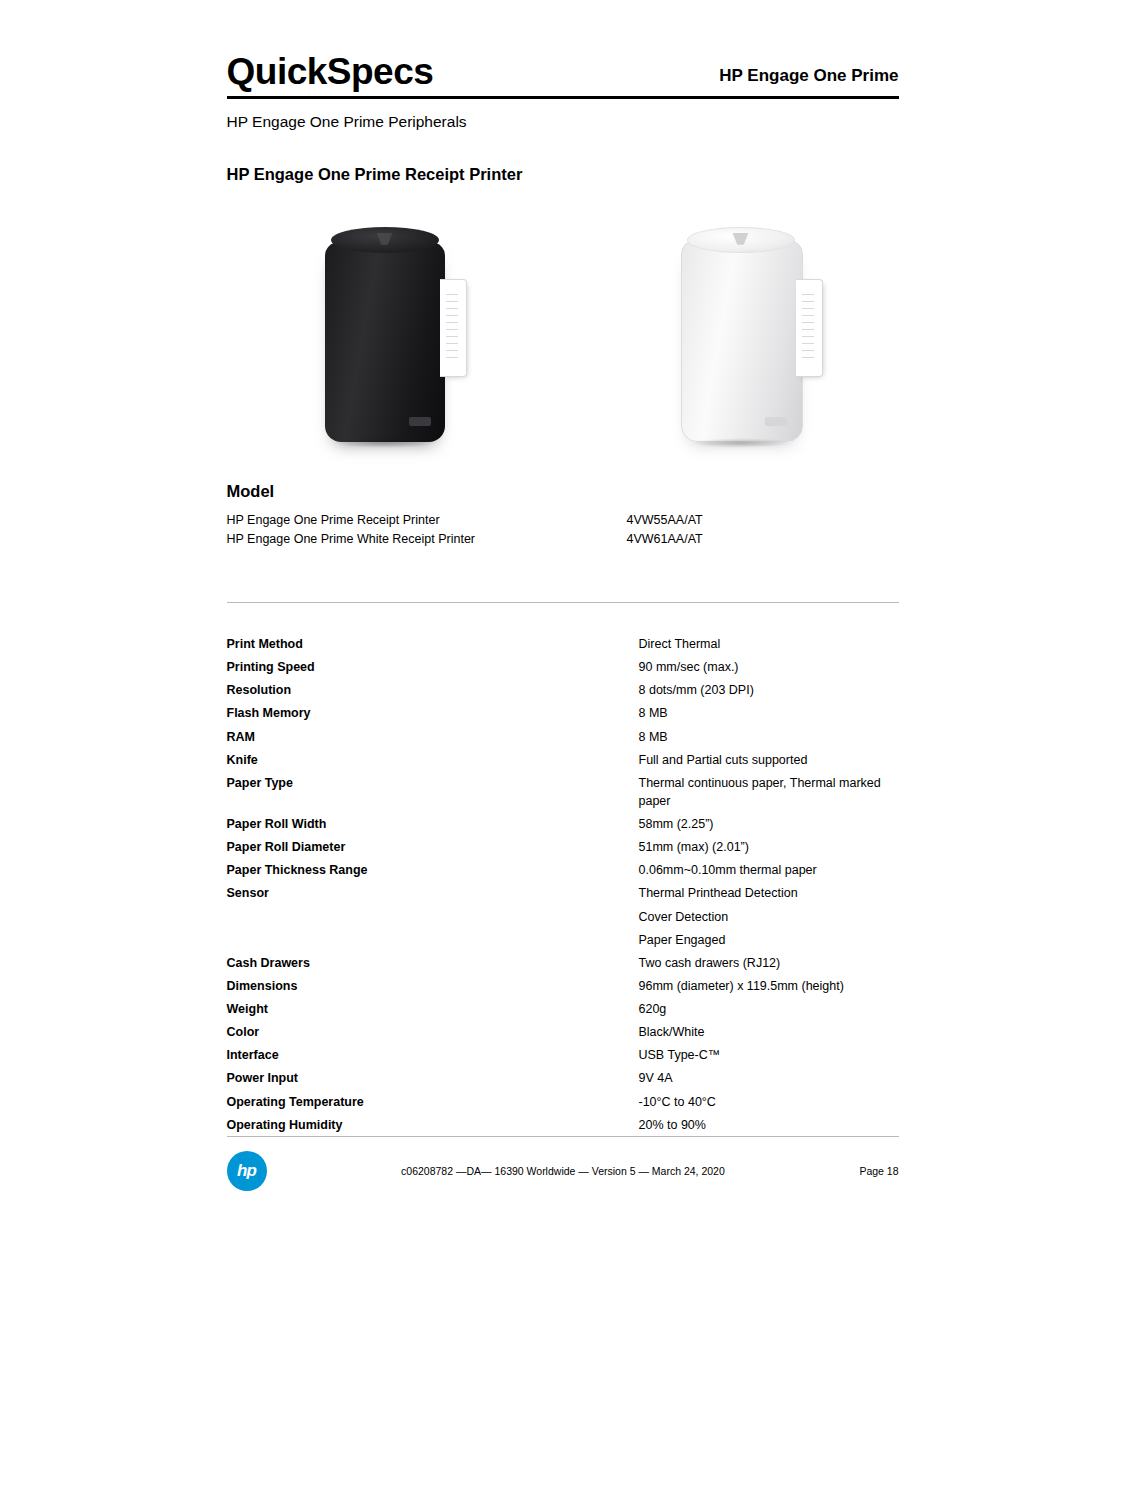QuickSpecs
HP Engage One Prime
HP Engage One Prime Peripherals
HP Engage One Prime Receipt Printer
Model
HP Engage One Prime Receipt Printer 4VW55AA/AT
HP Engage One Prime White Receipt Printer 4VW61AA/AT
| Print Method | Direct Thermal |
| Printing Speed | 90 mm/sec (max.) |
| Resolution | 8 dots/mm (203 DPI) |
| Flash Memory | 8 MB |
| RAM | 8 MB |
| Knife | Full and Partial cuts supported |
| Paper Type | Thermal continuous paper, Thermal marked paper |
| Paper Roll Width | 58mm (2.25”) |
| Paper Roll Diameter | 51mm (max) (2.01”) |
| Paper Thickness Range | 0.06mm~0.10mm thermal paper |
| Sensor | Thermal Printhead Detection |
| | Cover Detection |
| | Paper Engaged |
| Cash Drawers | Two cash drawers (RJ12) |
| Dimensions | 96mm (diameter) x 119.5mm (height) |
| Weight | 620g |
| Color | Black/White |
| Interface | USB Type-C™ |
| Power Input | 9V 4A |
| Operating Temperature | -10°C to 40°C |
| Operating Humidity | 20% to 90% |
hp
c06208782 —DA— 16390 Worldwide — Version 5 — March 24, 2020
Page 18